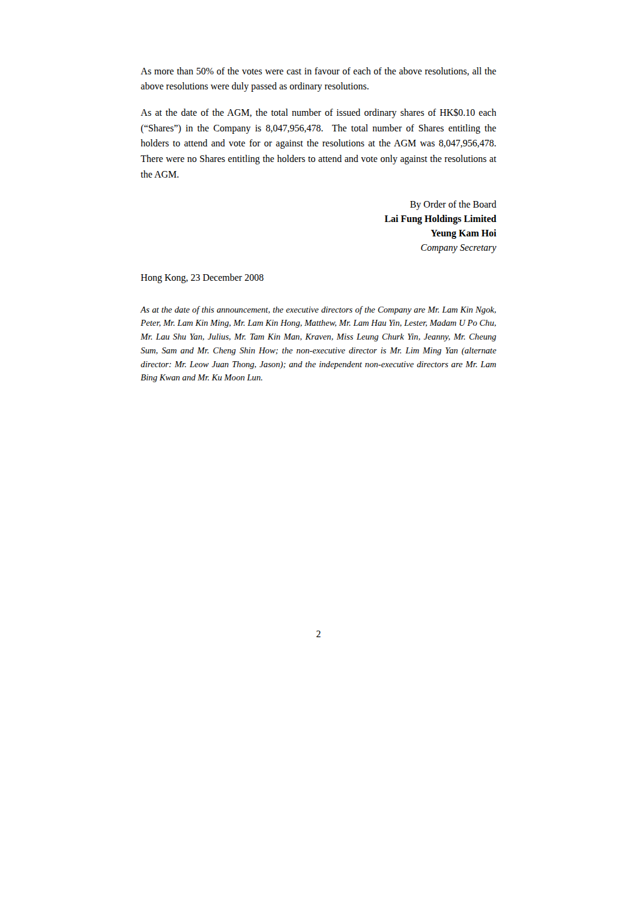As more than 50% of the votes were cast in favour of each of the above resolutions, all the above resolutions were duly passed as ordinary resolutions.
As at the date of the AGM, the total number of issued ordinary shares of HK$0.10 each (“Shares”) in the Company is 8,047,956,478. The total number of Shares entitling the holders to attend and vote for or against the resolutions at the AGM was 8,047,956,478. There were no Shares entitling the holders to attend and vote only against the resolutions at the AGM.
By Order of the Board Lai Fung Holdings Limited Yeung Kam Hoi Company Secretary
Hong Kong, 23 December 2008
As at the date of this announcement, the executive directors of the Company are Mr. Lam Kin Ngok, Peter, Mr. Lam Kin Ming, Mr. Lam Kin Hong, Matthew, Mr. Lam Hau Yin, Lester, Madam U Po Chu, Mr. Lau Shu Yan, Julius, Mr. Tam Kin Man, Kraven, Miss Leung Churk Yin, Jeanny, Mr. Cheung Sum, Sam and Mr. Cheng Shin How; the non-executive director is Mr. Lim Ming Yan (alternate director: Mr. Leow Juan Thong, Jason); and the independent non-executive directors are Mr. Lam Bing Kwan and Mr. Ku Moon Lun.
2